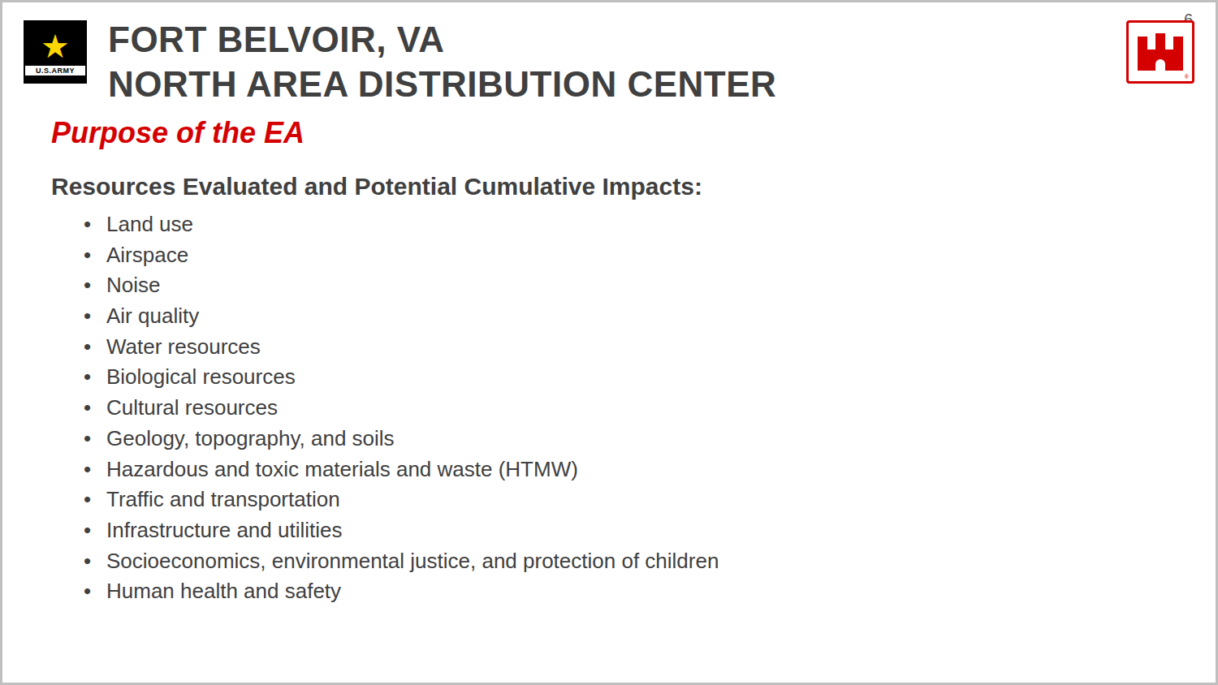6
★
U.S.ARMY
®
FORT BELVOIR, VA
NORTH AREA DISTRIBUTION CENTER
Purpose of the EA
Resources Evaluated and Potential Cumulative Impacts:
Land use
Airspace
Noise
Air quality
Water resources
Biological resources
Cultural resources
Geology, topography, and soils
Hazardous and toxic materials and waste (HTMW)
Traffic and transportation
Infrastructure and utilities
Socioeconomics, environmental justice, and protection of children
Human health and safety